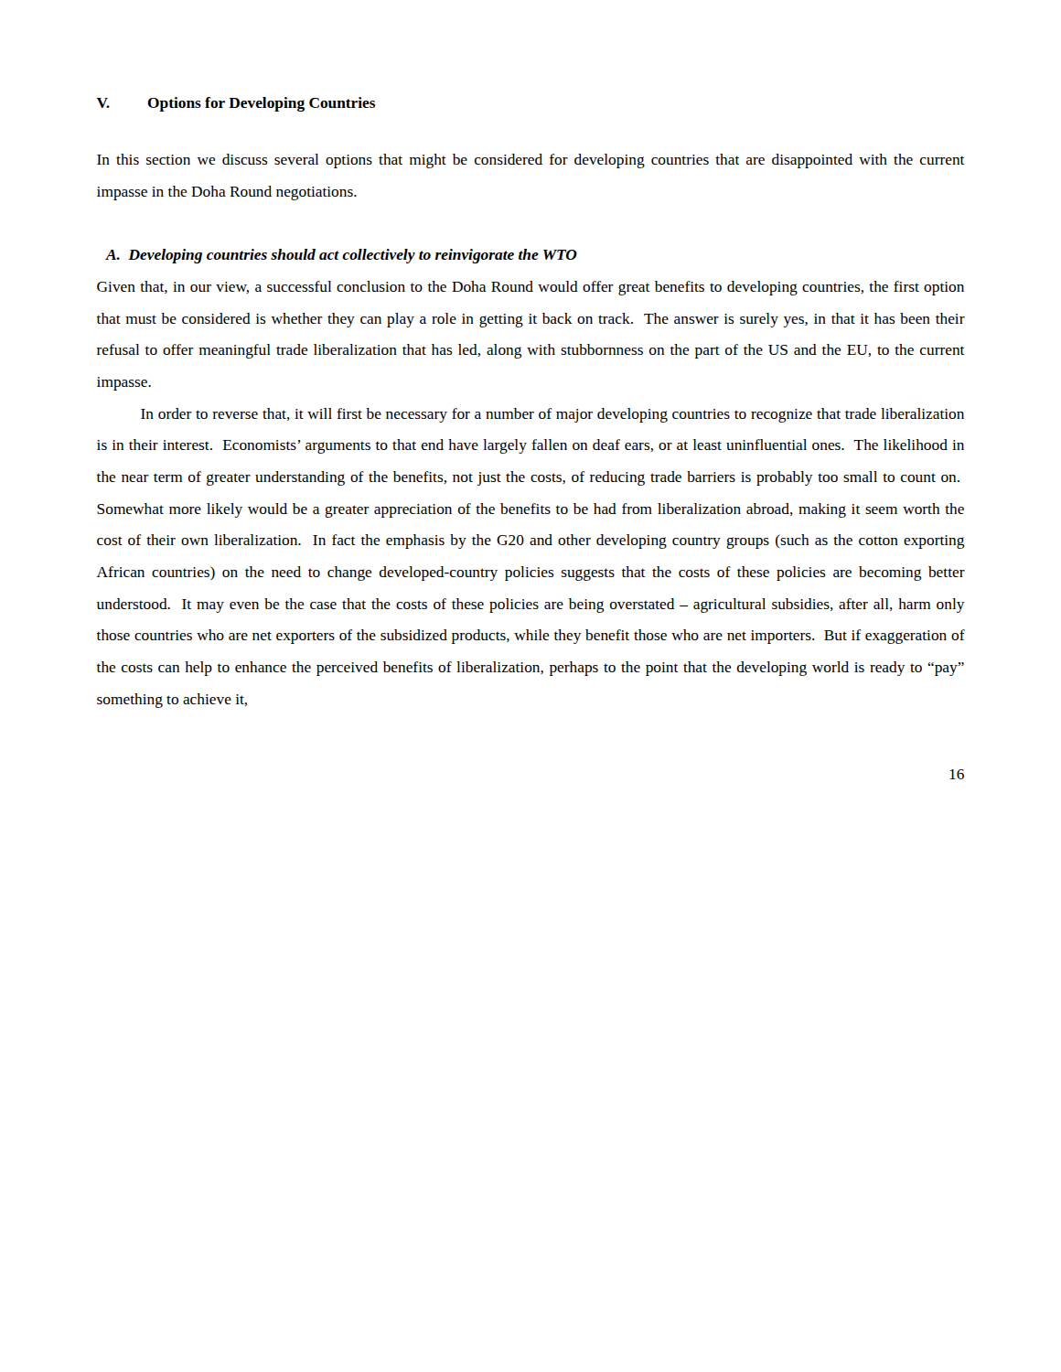V. Options for Developing Countries
In this section we discuss several options that might be considered for developing countries that are disappointed with the current impasse in the Doha Round negotiations.
A. Developing countries should act collectively to reinvigorate the WTO
Given that, in our view, a successful conclusion to the Doha Round would offer great benefits to developing countries, the first option that must be considered is whether they can play a role in getting it back on track. The answer is surely yes, in that it has been their refusal to offer meaningful trade liberalization that has led, along with stubbornness on the part of the US and the EU, to the current impasse.
In order to reverse that, it will first be necessary for a number of major developing countries to recognize that trade liberalization is in their interest. Economists’ arguments to that end have largely fallen on deaf ears, or at least uninfluential ones. The likelihood in the near term of greater understanding of the benefits, not just the costs, of reducing trade barriers is probably too small to count on. Somewhat more likely would be a greater appreciation of the benefits to be had from liberalization abroad, making it seem worth the cost of their own liberalization. In fact the emphasis by the G20 and other developing country groups (such as the cotton exporting African countries) on the need to change developed-country policies suggests that the costs of these policies are becoming better understood. It may even be the case that the costs of these policies are being overstated – agricultural subsidies, after all, harm only those countries who are net exporters of the subsidized products, while they benefit those who are net importers. But if exaggeration of the costs can help to enhance the perceived benefits of liberalization, perhaps to the point that the developing world is ready to “pay” something to achieve it,
16